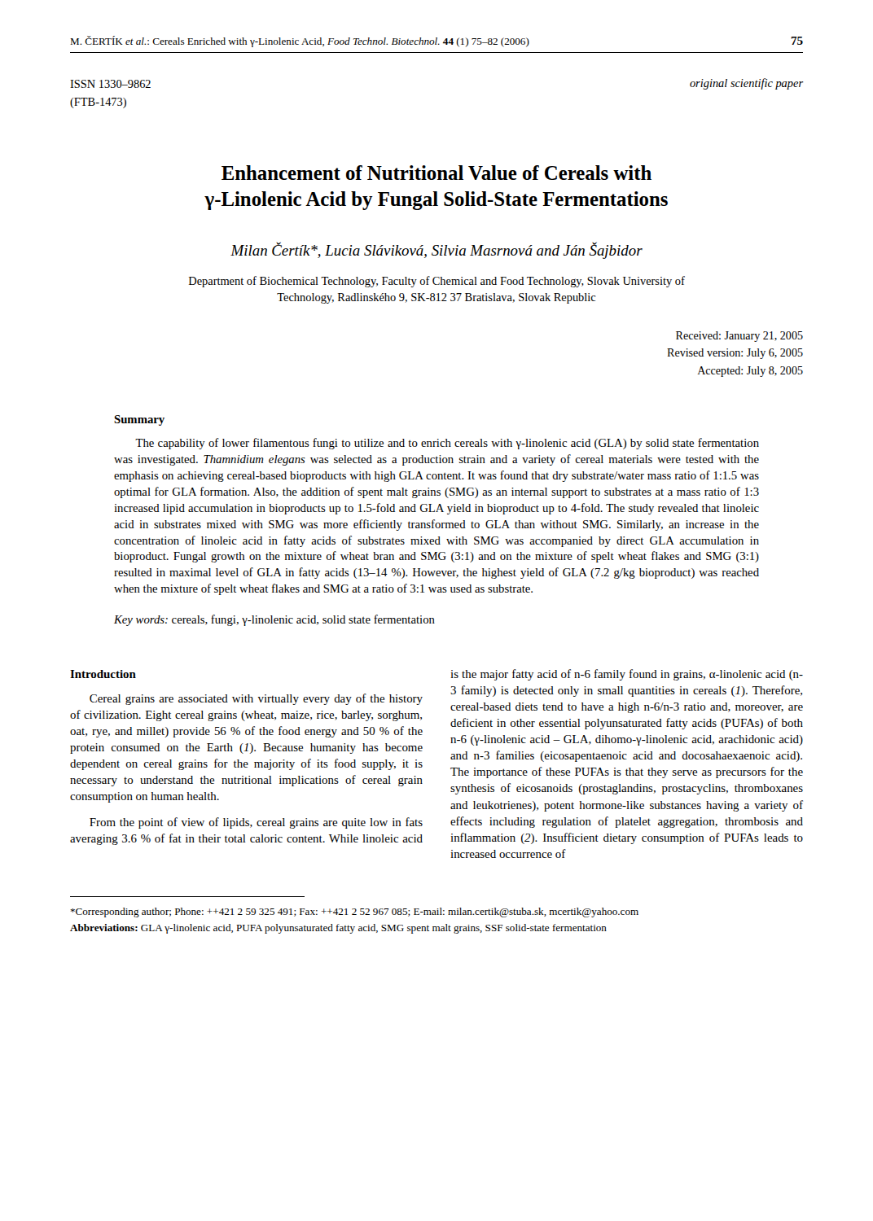M. ČERTÍK et al.: Cereals Enriched with γ-Linolenic Acid, Food Technol. Biotechnol. 44 (1) 75–82 (2006)
75
ISSN 1330–9862
(FTB-1473)
original scientific paper
Enhancement of Nutritional Value of Cereals with
γ-Linolenic Acid by Fungal Solid-State Fermentations
Milan Čertík*, Lucia Sláviková, Silvia Masrnová and Ján Šajbidor
Department of Biochemical Technology, Faculty of Chemical and Food Technology, Slovak University of
Technology, Radlinského 9, SK-812 37 Bratislava, Slovak Republic
Received: January 21, 2005
Revised version: July 6, 2005
Accepted: July 8, 2005
Summary
The capability of lower filamentous fungi to utilize and to enrich cereals with γ-linolenic acid (GLA) by solid state fermentation was investigated. Thamnidium elegans was selected as a production strain and a variety of cereal materials were tested with the emphasis on achieving cereal-based bioproducts with high GLA content. It was found that dry substrate/water mass ratio of 1:1.5 was optimal for GLA formation. Also, the addition of spent malt grains (SMG) as an internal support to substrates at a mass ratio of 1:3 increased lipid accumulation in bioproducts up to 1.5-fold and GLA yield in bioproduct up to 4-fold. The study revealed that linoleic acid in substrates mixed with SMG was more efficiently transformed to GLA than without SMG. Similarly, an increase in the concentration of linoleic acid in fatty acids of substrates mixed with SMG was accompanied by direct GLA accumulation in bioproduct. Fungal growth on the mixture of wheat bran and SMG (3:1) and on the mixture of spelt wheat flakes and SMG (3:1) resulted in maximal level of GLA in fatty acids (13–14 %). However, the highest yield of GLA (7.2 g/kg bioproduct) was reached when the mixture of spelt wheat flakes and SMG at a ratio of 3:1 was used as substrate.
Key words: cereals, fungi, γ-linolenic acid, solid state fermentation
Introduction
Cereal grains are associated with virtually every day of the history of civilization. Eight cereal grains (wheat, maize, rice, barley, sorghum, oat, rye, and millet) provide 56 % of the food energy and 50 % of the protein consumed on the Earth (1). Because humanity has become dependent on cereal grains for the majority of its food supply, it is necessary to understand the nutritional implications of cereal grain consumption on human health.
From the point of view of lipids, cereal grains are quite low in fats averaging 3.6 % of fat in their total caloric content. While linoleic acid is the major fatty acid of n-6 family found in grains, α-linolenic acid (n-3 family) is detected only in small quantities in cereals (1). Therefore, cereal-based diets tend to have a high n-6/n-3 ratio and, moreover, are deficient in other essential polyunsaturated fatty acids (PUFAs) of both n-6 (γ-linolenic acid – GLA, dihomo-γ-linolenic acid, arachidonic acid) and n-3 families (eicosapentaenoic acid and docosahaexaenoic acid). The importance of these PUFAs is that they serve as precursors for the synthesis of eicosanoids (prostaglandins, prostacyclins, thromboxanes and leukotrienes), potent hormone-like substances having a variety of effects including regulation of platelet aggregation, thrombosis and inflammation (2). Insufficient dietary consumption of PUFAs leads to increased occurrence of
*Corresponding author; Phone: ++421 2 59 325 491; Fax: ++421 2 52 967 085; E-mail: milan.certik@stuba.sk, mcertik@yahoo.com
Abbreviations: GLA γ-linolenic acid, PUFA polyunsaturated fatty acid, SMG spent malt grains, SSF solid-state fermentation